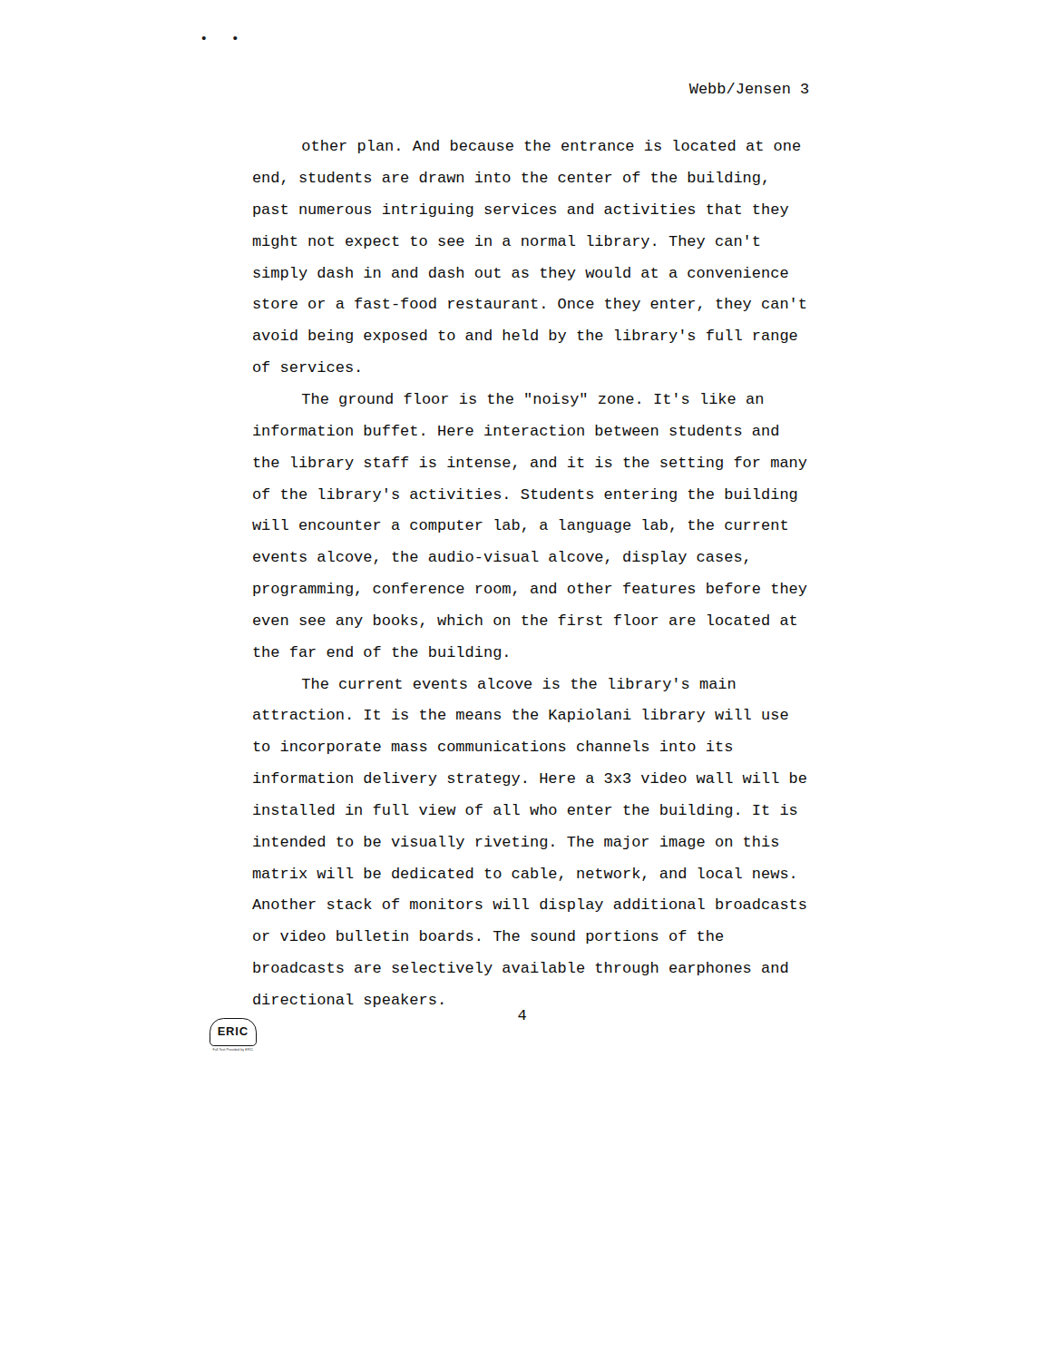• •
Webb/Jensen 3
other plan. And because the entrance is located at one end, students are drawn into the center of the building, past numerous intriguing services and activities that they might not expect to see in a normal library. They can't simply dash in and dash out as they would at a convenience store or a fast-food restaurant. Once they enter, they can't avoid being exposed to and held by the library's full range of services.
The ground floor is the "noisy" zone. It's like an information buffet. Here interaction between students and the library staff is intense, and it is the setting for many of the library's activities. Students entering the building will encounter a computer lab, a language lab, the current events alcove, the audio-visual alcove, display cases, programming, conference room, and other features before they even see any books, which on the first floor are located at the far end of the building.
The current events alcove is the library's main attraction. It is the means the Kapiolani library will use to incorporate mass communications channels into its information delivery strategy. Here a 3x3 video wall will be installed in full view of all who enter the building. It is intended to be visually riveting. The major image on this matrix will be dedicated to cable, network, and local news. Another stack of monitors will display additional broadcasts or video bulletin boards. The sound portions of the broadcasts are selectively available through earphones and directional speakers.
4
ERIC Full Text Provided by ERIC